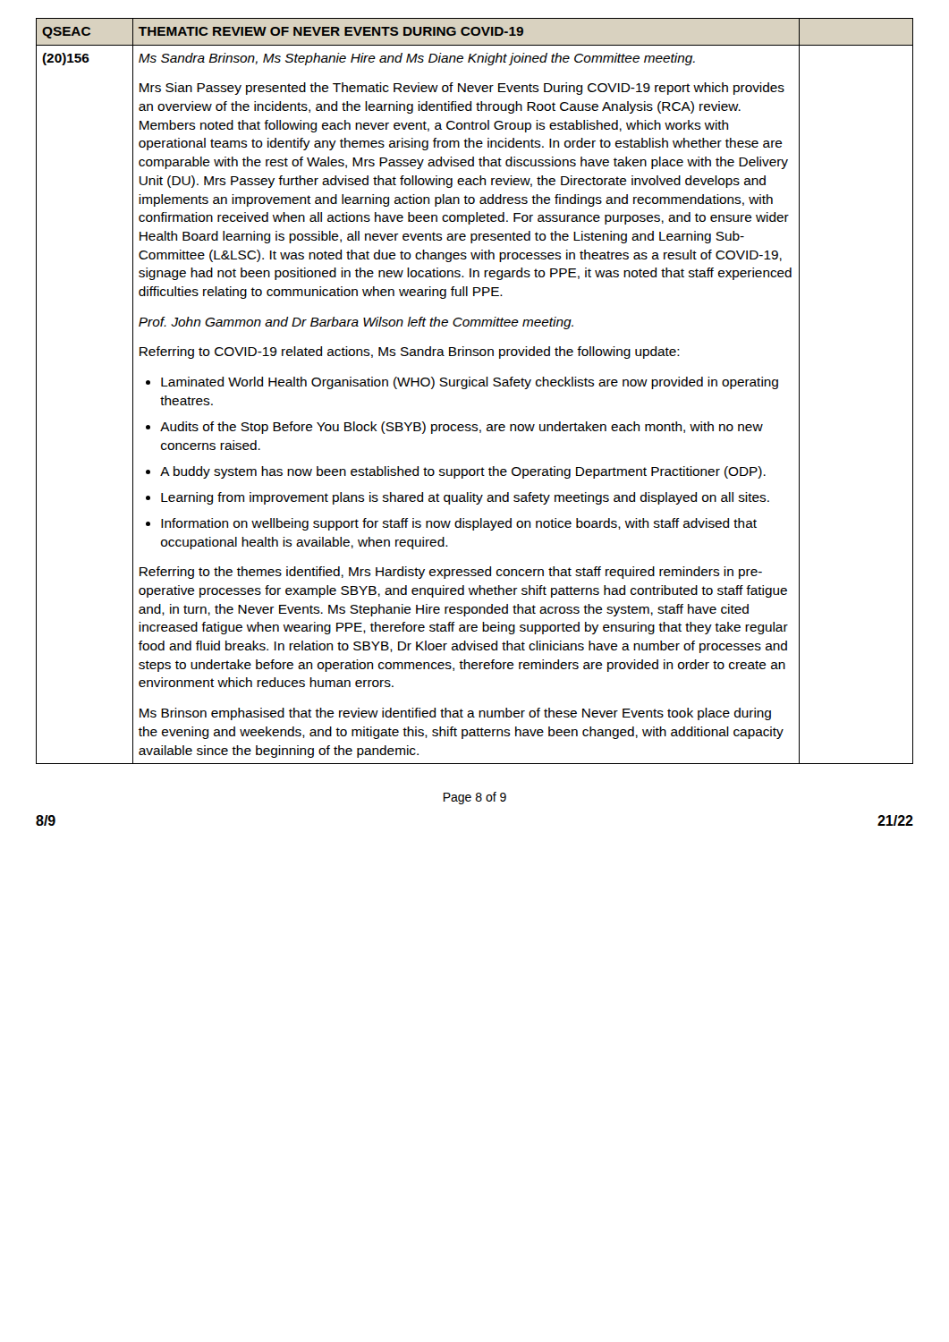| QSEAC | THEMATIC REVIEW OF NEVER EVENTS DURING COVID-19 | |
| --- | --- | --- |
| (20)156 | Ms Sandra Brinson, Ms Stephanie Hire and Ms Diane Knight joined the Committee meeting. Mrs Sian Passey presented the Thematic Review of Never Events During COVID-19 report which provides an overview of the incidents, and the learning identified through Root Cause Analysis (RCA) review. Members noted that following each never event, a Control Group is established, which works with operational teams to identify any themes arising from the incidents. In order to establish whether these are comparable with the rest of Wales, Mrs Passey advised that discussions have taken place with the Delivery Unit (DU). Mrs Passey further advised that following each review, the Directorate involved develops and implements an improvement and learning action plan to address the findings and recommendations, with confirmation received when all actions have been completed. For assurance purposes, and to ensure wider Health Board learning is possible, all never events are presented to the Listening and Learning Sub-Committee (L&LSC). It was noted that due to changes with processes in theatres as a result of COVID-19, signage had not been positioned in the new locations. In regards to PPE, it was noted that staff experienced difficulties relating to communication when wearing full PPE. Prof. John Gammon and Dr Barbara Wilson left the Committee meeting. Referring to COVID-19 related actions, Ms Sandra Brinson provided the following update: Laminated World Health Organisation (WHO) Surgical Safety checklists are now provided in operating theatres. Audits of the Stop Before You Block (SBYB) process, are now undertaken each month, with no new concerns raised. A buddy system has now been established to support the Operating Department Practitioner (ODP). Learning from improvement plans is shared at quality and safety meetings and displayed on all sites. Information on wellbeing support for staff is now displayed on notice boards, with staff advised that occupational health is available, when required. Referring to the themes identified, Mrs Hardisty expressed concern that staff required reminders in pre-operative processes for example SBYB, and enquired whether shift patterns had contributed to staff fatigue and, in turn, the Never Events. Ms Stephanie Hire responded that across the system, staff have cited increased fatigue when wearing PPE, therefore staff are being supported by ensuring that they take regular food and fluid breaks. In relation to SBYB, Dr Kloer advised that clinicians have a number of processes and steps to undertake before an operation commences, therefore reminders are provided in order to create an environment which reduces human errors. Ms Brinson emphasised that the review identified that a number of these Never Events took place during the evening and weekends, and to mitigate this, shift patterns have been changed, with additional capacity available since the beginning of the pandemic. | |
Page 8 of 9
8/9 21/22